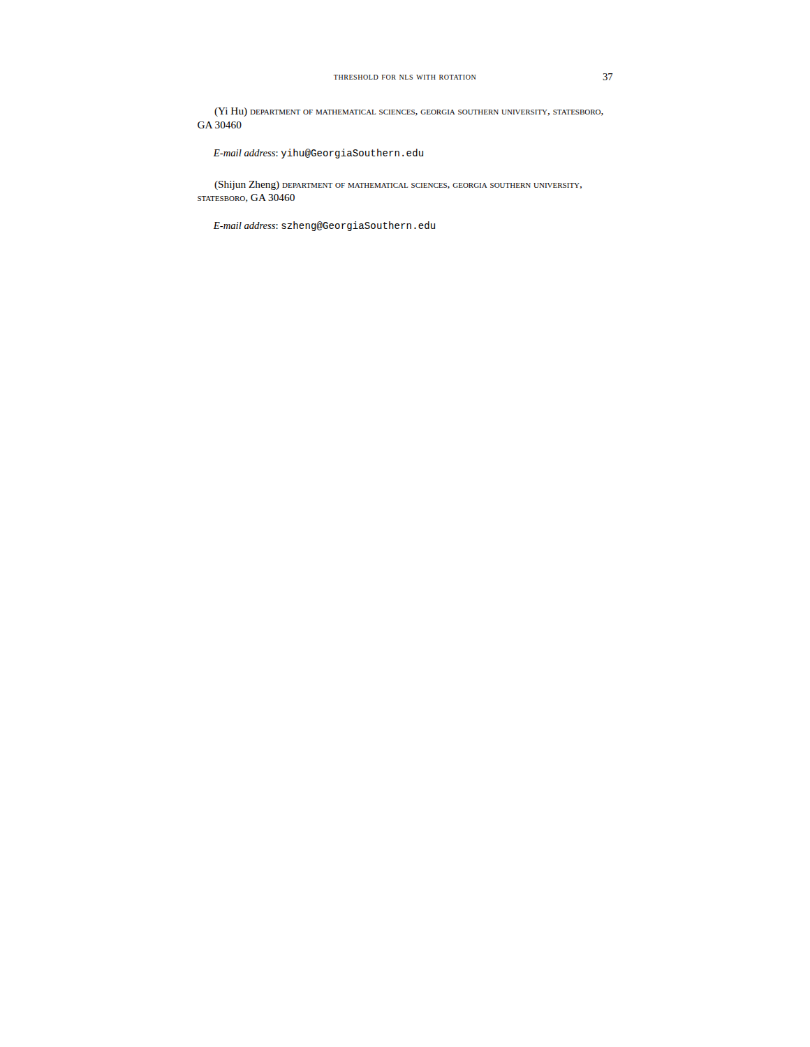Threshold for NLS with Rotation 37
(Yi Hu) Department of Mathematical Sciences, Georgia Southern University, Statesboro, GA 30460
E-mail address: yihu@GeorgiaSouthern.edu
(Shijun Zheng) Department of Mathematical Sciences, Georgia Southern University, Statesboro, GA 30460
E-mail address: szheng@GeorgiaSouthern.edu